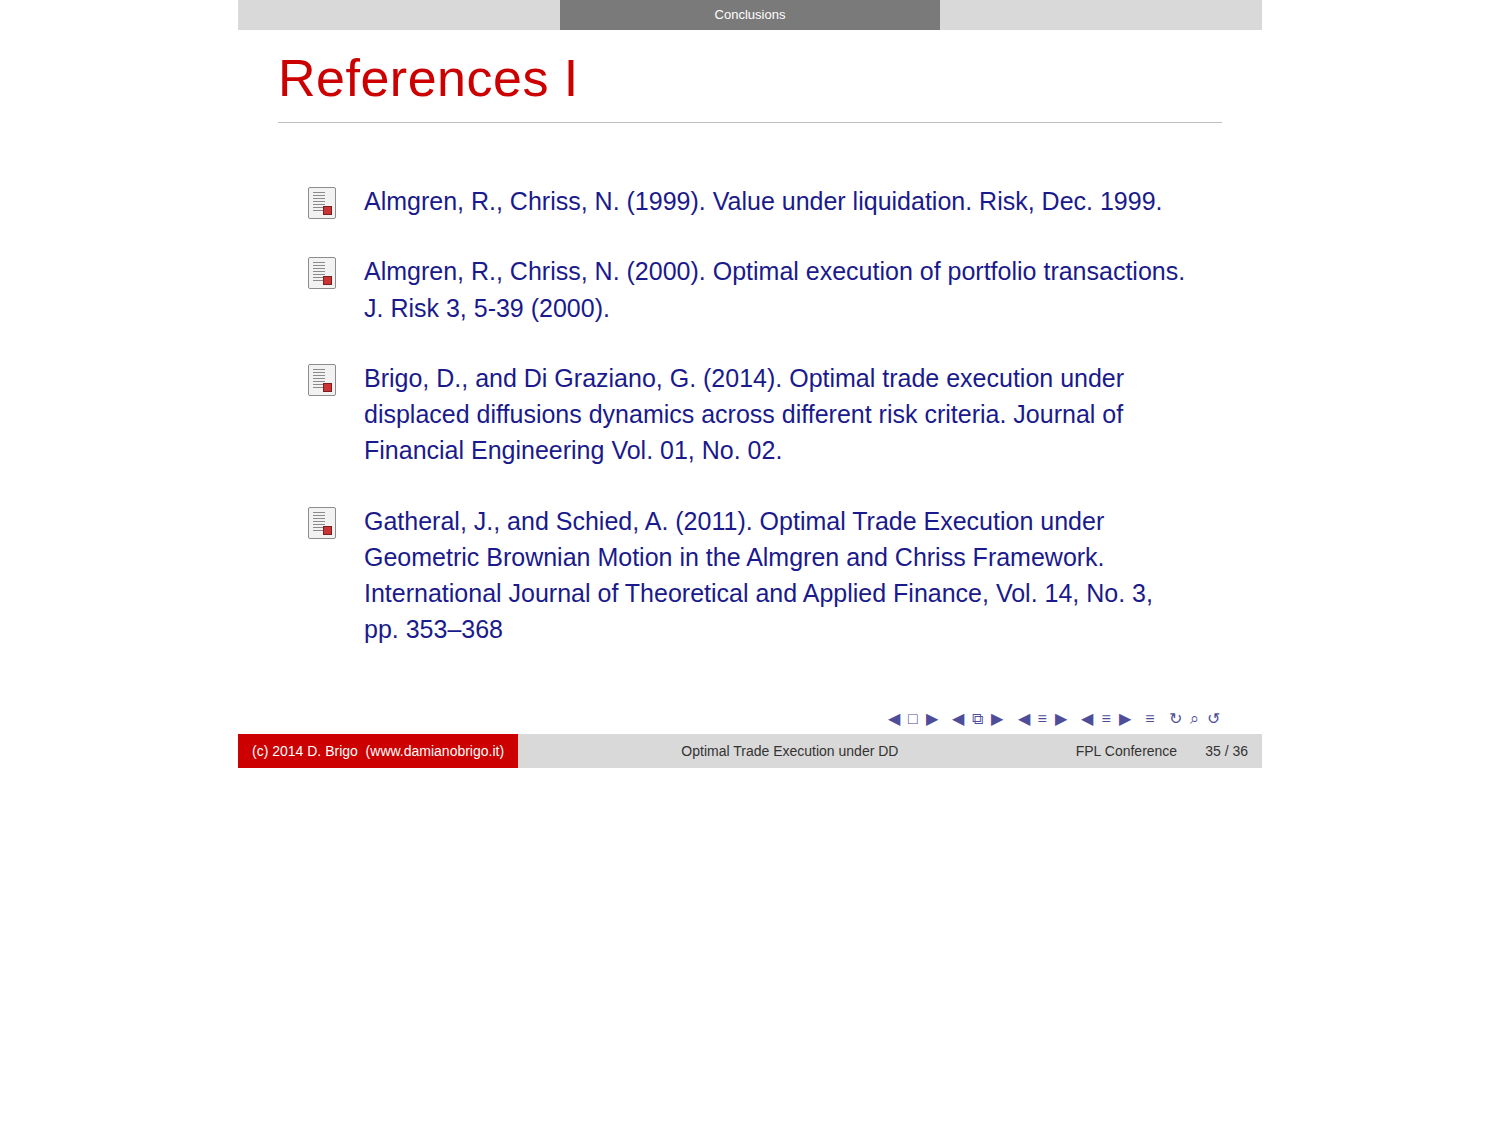Conclusions
References I
Almgren, R., Chriss, N. (1999). Value under liquidation. Risk, Dec. 1999.
Almgren, R., Chriss, N. (2000). Optimal execution of portfolio transactions. J. Risk 3, 5-39 (2000).
Brigo, D., and Di Graziano, G. (2014). Optimal trade execution under displaced diffusions dynamics across different risk criteria. Journal of Financial Engineering Vol. 01, No. 02.
Gatheral, J., and Schied, A. (2011). Optimal Trade Execution under Geometric Brownian Motion in the Almgren and Chriss Framework. International Journal of Theoretical and Applied Finance, Vol. 14, No. 3, pp. 353–368
◀□▶ ◀⧉▶ ◀≡▶ ◀≡▶ ≡ ↻⌕↺
(c) 2014 D. Brigo (www.damianobrigo.it)
Optimal Trade Execution under DD
FPL Conference
35 / 36